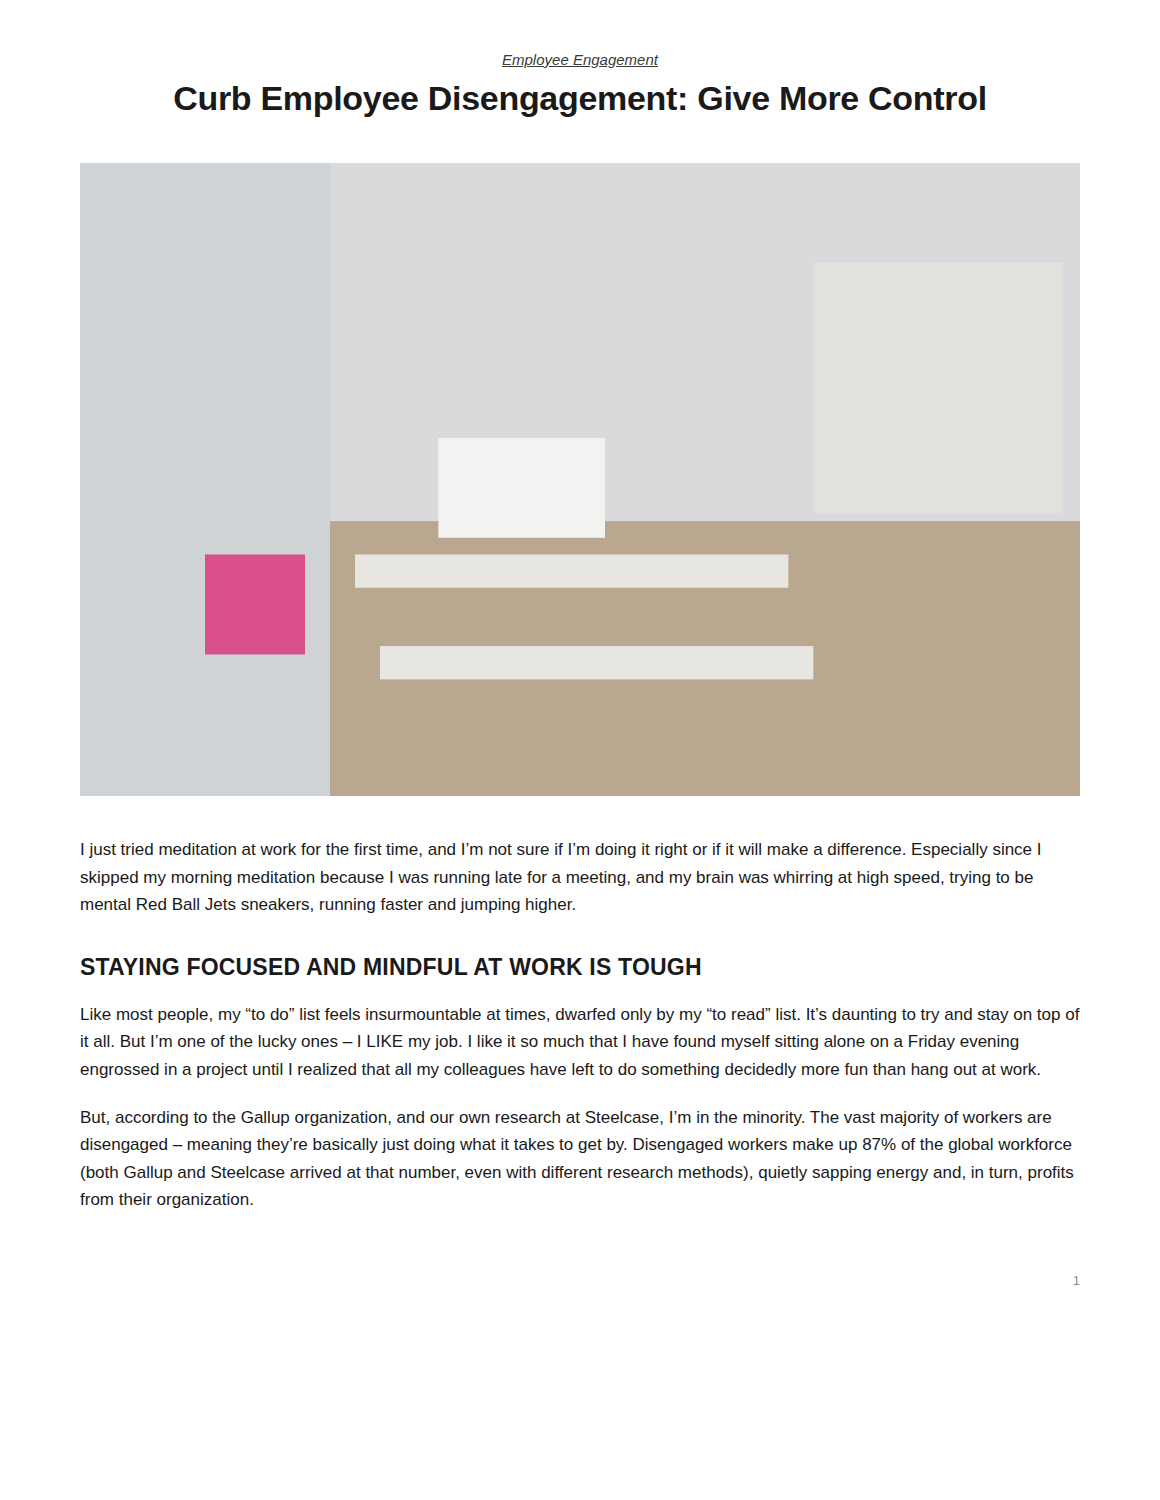Employee Engagement
Curb Employee Disengagement: Give More Control
I just tried meditation at work for the first time, and I’m not sure if I’m doing it right or if it will make a difference. Especially since I skipped my morning meditation because I was running late for a meeting, and my brain was whirring at high speed, trying to be mental Red Ball Jets sneakers, running faster and jumping higher.
Staying focused and mindful at work is tough
Like most people, my “to do” list feels insurmountable at times, dwarfed only by my “to read” list. It’s daunting to try and stay on top of it all. But I’m one of the lucky ones – I LIKE my job. I like it so much that I have found myself sitting alone on a Friday evening engrossed in a project until I realized that all my colleagues have left to do something decidedly more fun than hang out at work.
But, according to the Gallup organization, and our own research at Steelcase, I’m in the minority. The vast majority of workers are disengaged – meaning they’re basically just doing what it takes to get by. Disengaged workers make up 87% of the global workforce (both Gallup and Steelcase arrived at that number, even with different research methods), quietly sapping energy and, in turn, profits from their organization.
1